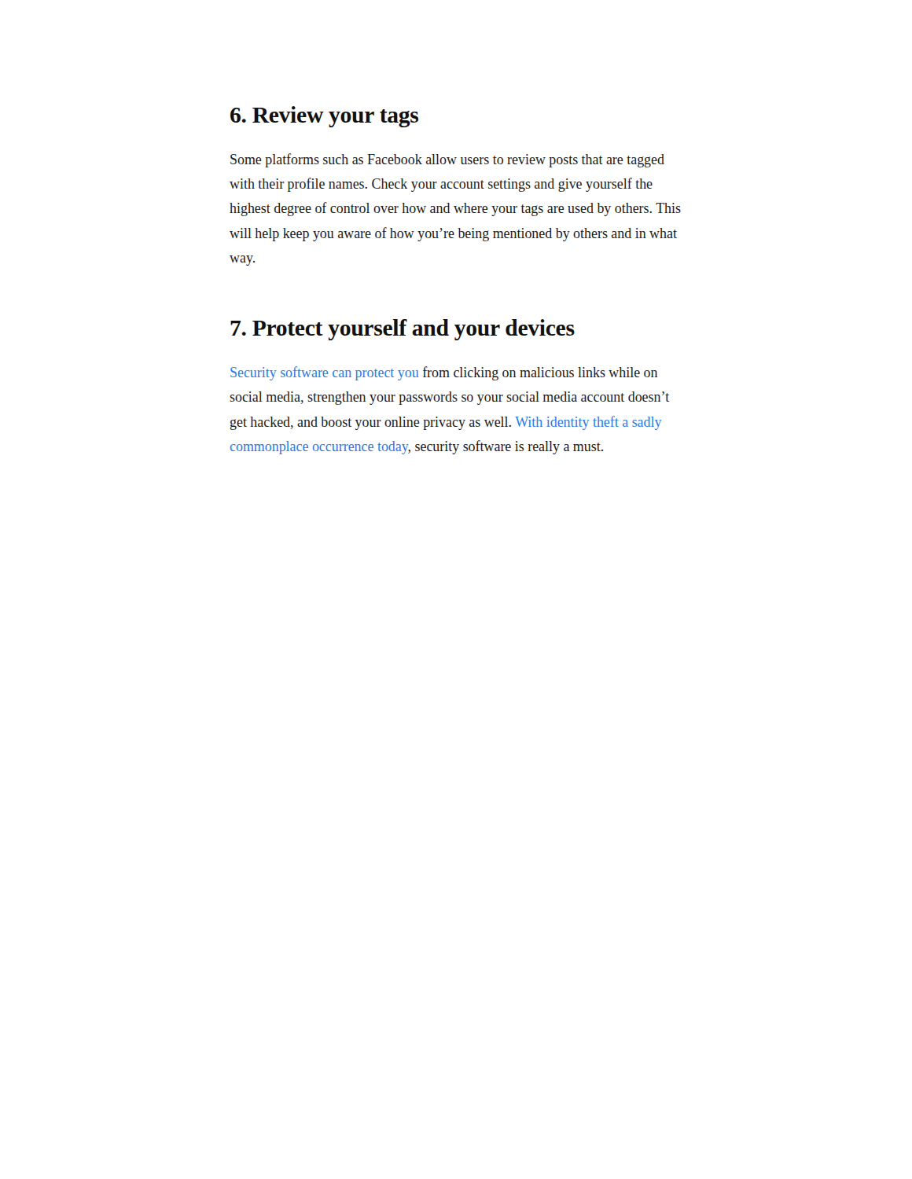6. Review your tags
Some platforms such as Facebook allow users to review posts that are tagged with their profile names. Check your account settings and give yourself the highest degree of control over how and where your tags are used by others. This will help keep you aware of how you’re being mentioned by others and in what way.
7. Protect yourself and your devices
Security software can protect you from clicking on malicious links while on social media, strengthen your passwords so your social media account doesn’t get hacked, and boost your online privacy as well. With identity theft a sadly commonplace occurrence today, security software is really a must.